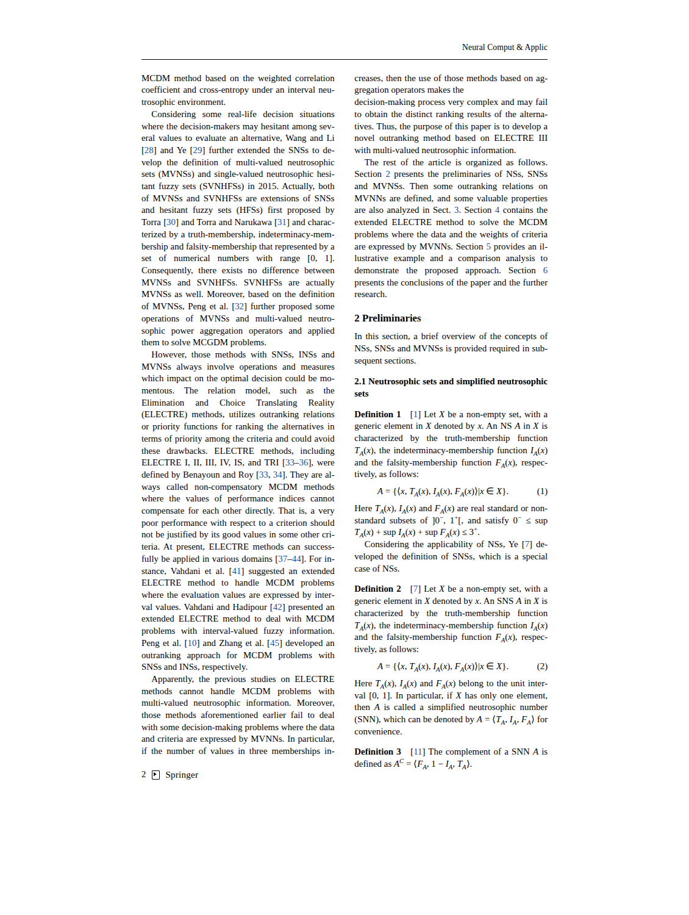Neural Comput & Applic
MCDM method based on the weighted correlation coefficient and cross-entropy under an interval neutrosophic environment.
Considering some real-life decision situations where the decision-makers may hesitant among several values to evaluate an alternative, Wang and Li [28] and Ye [29] further extended the SNSs to develop the definition of multi-valued neutrosophic sets (MVNSs) and single-valued neutrosophic hesitant fuzzy sets (SVNHFSs) in 2015. Actually, both of MVNSs and SVNHFSs are extensions of SNSs and hesitant fuzzy sets (HFSs) first proposed by Torra [30] and Torra and Narukawa [31] and characterized by a truth-membership, indeterminacy-membership and falsity-membership that represented by a set of numerical numbers with range [0, 1]. Consequently, there exists no difference between MVNSs and SVNHFSs. SVNHFSs are actually MVNSs as well. Moreover, based on the definition of MVNSs, Peng et al. [32] further proposed some operations of MVNSs and multi-valued neutrosophic power aggregation operators and applied them to solve MCGDM problems.
However, those methods with SNSs, INSs and MVNSs always involve operations and measures which impact on the optimal decision could be momentous. The relation model, such as the Elimination and Choice Translating Reality (ELECTRE) methods, utilizes outranking relations or priority functions for ranking the alternatives in terms of priority among the criteria and could avoid these drawbacks. ELECTRE methods, including ELECTRE I, II, III, IV, IS, and TRI [33–36], were defined by Benayoun and Roy [33, 34]. They are always called non-compensatory MCDM methods where the values of performance indices cannot compensate for each other directly. That is, a very poor performance with respect to a criterion should not be justified by its good values in some other criteria. At present, ELECTRE methods can successfully be applied in various domains [37–44]. For instance, Vahdani et al. [41] suggested an extended ELECTRE method to handle MCDM problems where the evaluation values are expressed by interval values. Vahdani and Hadipour [42] presented an extended ELECTRE method to deal with MCDM problems with interval-valued fuzzy information. Peng et al. [10] and Zhang et al. [45] developed an outranking approach for MCDM problems with SNSs and INSs, respectively.
Apparently, the previous studies on ELECTRE methods cannot handle MCDM problems with multi-valued neutrosophic information. Moreover, those methods aforementioned earlier fail to deal with some decision-making problems where the data and criteria are expressed by MVNNs. In particular, if the number of values in three memberships increases, then the use of those methods based on aggregation operators makes the
decision-making process very complex and may fail to obtain the distinct ranking results of the alternatives. Thus, the purpose of this paper is to develop a novel outranking method based on ELECTRE III with multi-valued neutrosophic information.
The rest of the article is organized as follows. Section 2 presents the preliminaries of NSs, SNSs and MVNSs. Then some outranking relations on MVNNs are defined, and some valuable properties are also analyzed in Sect. 3. Section 4 contains the extended ELECTRE method to solve the MCDM problems where the data and the weights of criteria are expressed by MVNNs. Section 5 provides an illustrative example and a comparison analysis to demonstrate the proposed approach. Section 6 presents the conclusions of the paper and the further research.
2 Preliminaries
In this section, a brief overview of the concepts of NSs, SNSs and MVNSs is provided required in subsequent sections.
2.1 Neutrosophic sets and simplified neutrosophic sets
Definition 1 [1] Let X be a non-empty set, with a generic element in X denoted by x. An NS A in X is characterized by the truth-membership function TA(x), the indeterminacy-membership function IA(x) and the falsity-membership function FA(x), respectively, as follows:
A = {⟨x, TA(x), IA(x), FA(x)⟩|x ∈ X}. (1)
Here TA(x), IA(x) and FA(x) are real standard or nonstandard subsets of ]0−, 1+[, and satisfy 0− ≤ sup TA(x) + sup IA(x) + sup FA(x) ≤ 3+.
Considering the applicability of NSs, Ye [7] developed the definition of SNSs, which is a special case of NSs.
Definition 2 [7] Let X be a non-empty set, with a generic element in X denoted by x. An SNS A in X is characterized by the truth-membership function TA(x), the indeterminacy-membership function IA(x) and the falsity-membership function FA(x), respectively, as follows:
A = {⟨x, TA(x), IA(x), FA(x)⟩|x ∈ X}. (2)
Here TA(x), IA(x) and FA(x) belong to the unit interval [0, 1]. In particular, if X has only one element, then A is called a simplified neutrosophic number (SNN), which can be denoted by A = ⟨TA, IA, FA⟩ for convenience.
Definition 3 [11] The complement of a SNN A is defined as AC = ⟨FA, 1 − IA, TA⟩.
2 Springer